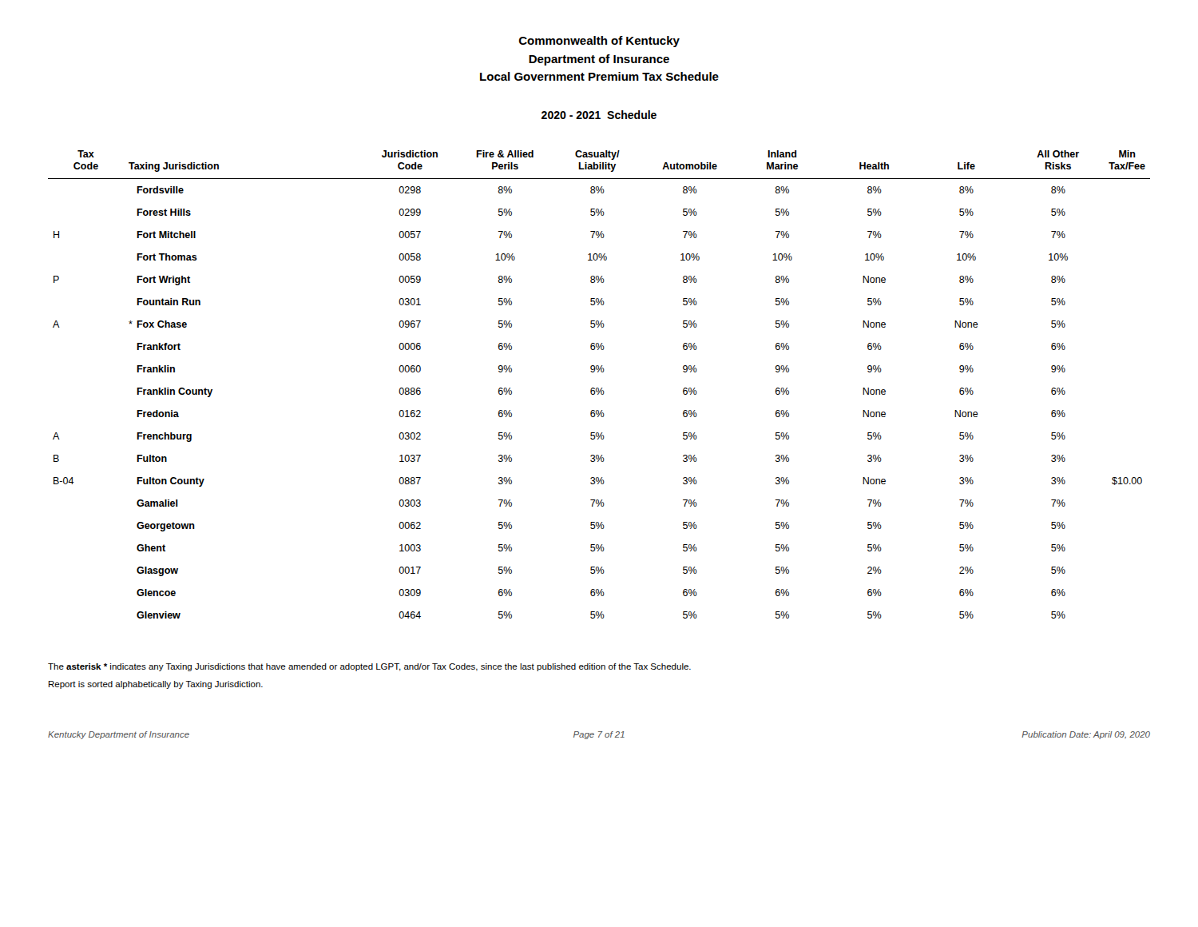Commonwealth of Kentucky
Department of Insurance
Local Government Premium Tax Schedule
2020 - 2021 Schedule
| Tax Code | Taxing Jurisdiction | Jurisdiction Code | Fire & Allied Perils | Casualty/ Liability | Automobile | Inland Marine | Health | Life | All Other Risks | Min Tax/Fee |
| --- | --- | --- | --- | --- | --- | --- | --- | --- | --- | --- |
| | Fordsville | 0298 | 8% | 8% | 8% | 8% | 8% | 8% | 8% | |
| | Forest Hills | 0299 | 5% | 5% | 5% | 5% | 5% | 5% | 5% | |
| H | Fort Mitchell | 0057 | 7% | 7% | 7% | 7% | 7% | 7% | 7% | |
| | Fort Thomas | 0058 | 10% | 10% | 10% | 10% | 10% | 10% | 10% | |
| P | Fort Wright | 0059 | 8% | 8% | 8% | 8% | None | 8% | 8% | |
| | Fountain Run | 0301 | 5% | 5% | 5% | 5% | 5% | 5% | 5% | |
| A | * Fox Chase | 0967 | 5% | 5% | 5% | 5% | None | None | 5% | |
| | Frankfort | 0006 | 6% | 6% | 6% | 6% | 6% | 6% | 6% | |
| | Franklin | 0060 | 9% | 9% | 9% | 9% | 9% | 9% | 9% | |
| | Franklin County | 0886 | 6% | 6% | 6% | 6% | None | 6% | 6% | |
| | Fredonia | 0162 | 6% | 6% | 6% | 6% | None | None | 6% | |
| A | Frenchburg | 0302 | 5% | 5% | 5% | 5% | 5% | 5% | 5% | |
| B | Fulton | 1037 | 3% | 3% | 3% | 3% | 3% | 3% | 3% | |
| B-04 | Fulton County | 0887 | 3% | 3% | 3% | 3% | None | 3% | 3% | $10.00 |
| | Gamaliel | 0303 | 7% | 7% | 7% | 7% | 7% | 7% | 7% | |
| | Georgetown | 0062 | 5% | 5% | 5% | 5% | 5% | 5% | 5% | |
| | Ghent | 1003 | 5% | 5% | 5% | 5% | 5% | 5% | 5% | |
| | Glasgow | 0017 | 5% | 5% | 5% | 5% | 2% | 2% | 5% | |
| | Glencoe | 0309 | 6% | 6% | 6% | 6% | 6% | 6% | 6% | |
| | Glenview | 0464 | 5% | 5% | 5% | 5% | 5% | 5% | 5% | |
The asterisk * indicates any Taxing Jurisdictions that have amended or adopted LGPT, and/or Tax Codes, since the last published edition of the Tax Schedule.
Report is sorted alphabetically by Taxing Jurisdiction.
Kentucky Department of Insurance
Page 7 of 21
Publication Date: April 09, 2020